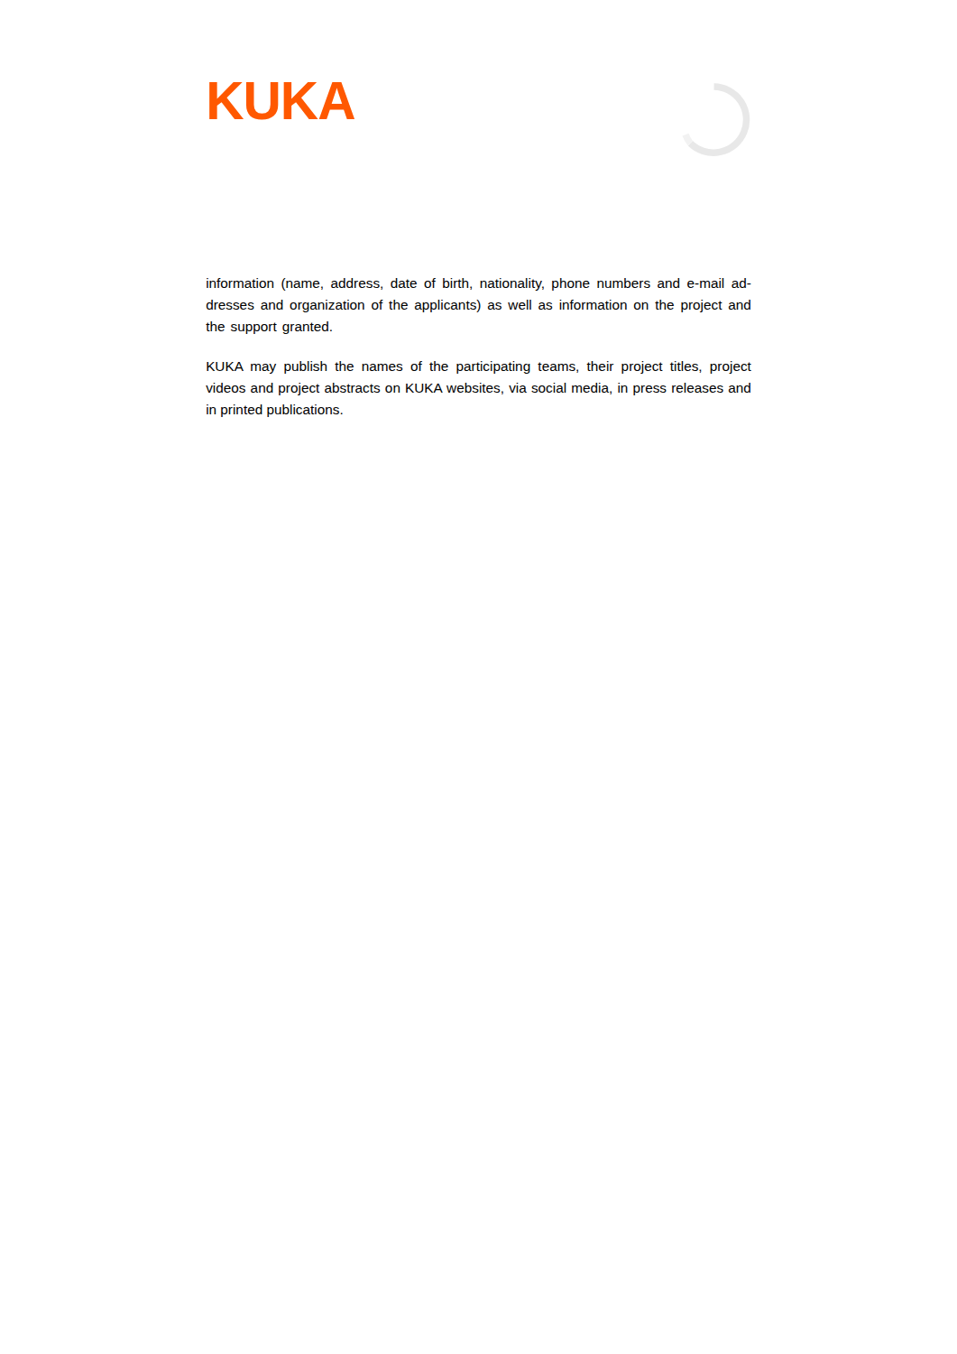KUKA
information (name, address, date of birth, nationality, phone numbers and e-mail addresses and organization of the applicants) as well as information on the project and the support granted.
KUKA may publish the names of the participating teams, their project titles, project videos and project abstracts on KUKA websites, via social media, in press releases and in printed publications.